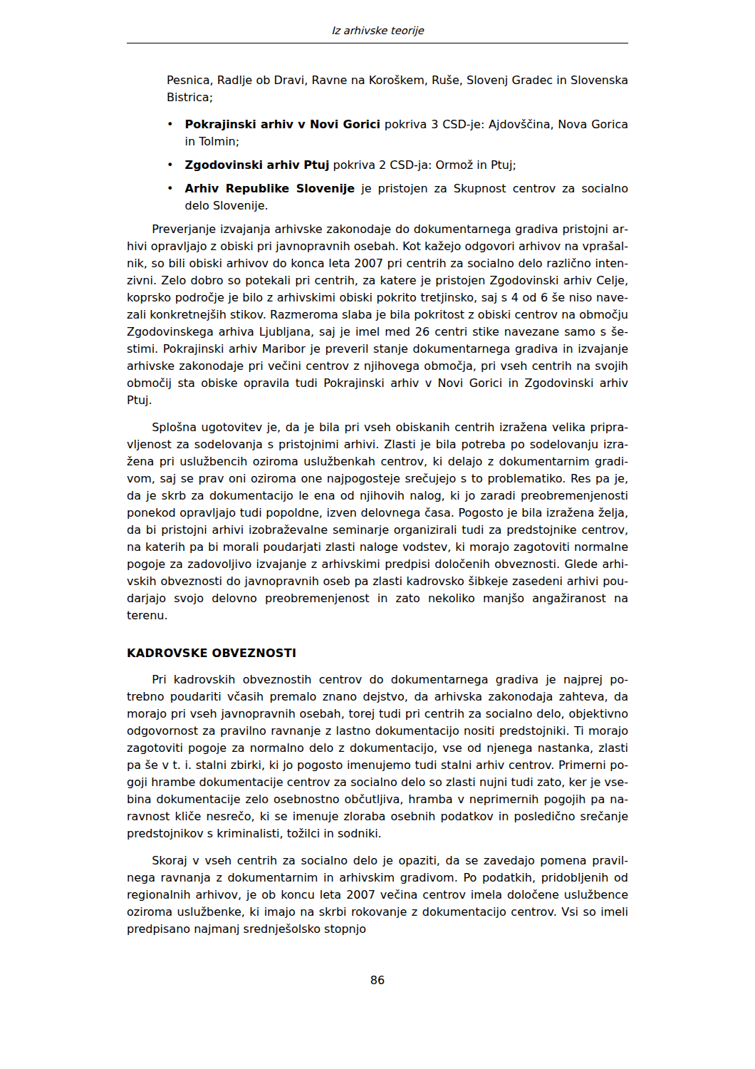Iz arhivske teorije
Pesnica, Radlje ob Dravi, Ravne na Koroškem, Ruše, Slovenj Gradec in Slovenska Bistrica;
Pokrajinski arhiv v Novi Gorici pokriva 3 CSD-je: Ajdovščina, Nova Gorica in Tolmin;
Zgodovinski arhiv Ptuj pokriva 2 CSD-ja: Ormož in Ptuj;
Arhiv Republike Slovenije je pristojen za Skupnost centrov za socialno delo Slovenije.
Preverjanje izvajanja arhivske zakonodaje do dokumentarnega gradiva pristojni arhivi opravljajo z obiski pri javnopravnih osebah. Kot kažejo odgovori arhivov na vprašalnik, so bili obiski arhivov do konca leta 2007 pri centrih za socialno delo različno intenzivni. Zelo dobro so potekali pri centrih, za katere je pristojen Zgodovinski arhiv Celje, koprsko področje je bilo z arhivskimi obiski pokrito tretjinsko, saj s 4 od 6 še niso navezali konkretnejših stikov. Razmeroma slaba je bila pokritost z obiski centrov na območju Zgodovinskega arhiva Ljubljana, saj je imel med 26 centri stike navezane samo s šestimi. Pokrajinski arhiv Maribor je preveril stanje dokumentarnega gradiva in izvajanje arhivske zakonodaje pri večini centrov z njihovega območja, pri vseh centrih na svojih območij sta obiske opravila tudi Pokrajinski arhiv v Novi Gorici in Zgodovinski arhiv Ptuj.
Splošna ugotovitev je, da je bila pri vseh obiskanih centrih izražena velika pripravljenost za sodelovanja s pristojnimi arhivi. Zlasti je bila potreba po sodelovanju izražena pri uslužbencih oziroma uslužbenkah centrov, ki delajo z dokumentarnim gradivom, saj se prav oni oziroma one najpogosteje srečujejo s to problematiko. Res pa je, da je skrb za dokumentacijo le ena od njihovih nalog, ki jo zaradi preobremenjenosti ponekod opravljajo tudi popoldne, izven delovnega časa. Pogosto je bila izražena želja, da bi pristojni arhivi izobraževalne seminarje organizirali tudi za predstojnike centrov, na katerih pa bi morali poudarjati zlasti naloge vodstev, ki morajo zagotoviti normalne pogoje za zadovoljivo izvajanje z arhivskimi predpisi določenih obveznosti. Glede arhivskih obveznosti do javnopravnih oseb pa zlasti kadrovsko šibkeje zasedeni arhivi poudarjajo svojo delovno preobremenjenost in zato nekoliko manjšo angažiranost na terenu.
KADROVSKE OBVEZNOSTI
Pri kadrovskih obveznostih centrov do dokumentarnega gradiva je najprej potrebno poudariti včasih premalo znano dejstvo, da arhivska zakonodaja zahteva, da morajo pri vseh javnopravnih osebah, torej tudi pri centrih za socialno delo, objektivno odgovornost za pravilno ravnanje z lastno dokumentacijo nositi predstojniki. Ti morajo zagotoviti pogoje za normalno delo z dokumentacijo, vse od njenega nastanka, zlasti pa še v t. i. stalni zbirki, ki jo pogosto imenujemo tudi stalni arhiv centrov. Primerni pogoji hrambe dokumentacije centrov za socialno delo so zlasti nujni tudi zato, ker je vsebina dokumentacije zelo osebnostno občutljiva, hramba v neprimernih pogojih pa naravnost kliče nesrečo, ki se imenuje zloraba osebnih podatkov in posledično srečanje predstojnikov s kriminalisti, tožilci in sodniki.
Skoraj v vseh centrih za socialno delo je opaziti, da se zavedajo pomena pravilnega ravnanja z dokumentarnim in arhivskim gradivom. Po podatkih, pridobljenih od regionalnih arhivov, je ob koncu leta 2007 večina centrov imela določene uslužbence oziroma uslužbenke, ki imajo na skrbi rokovanje z dokumentacijo centrov. Vsi so imeli predpisano najmanj srednješolsko stopnjo
86